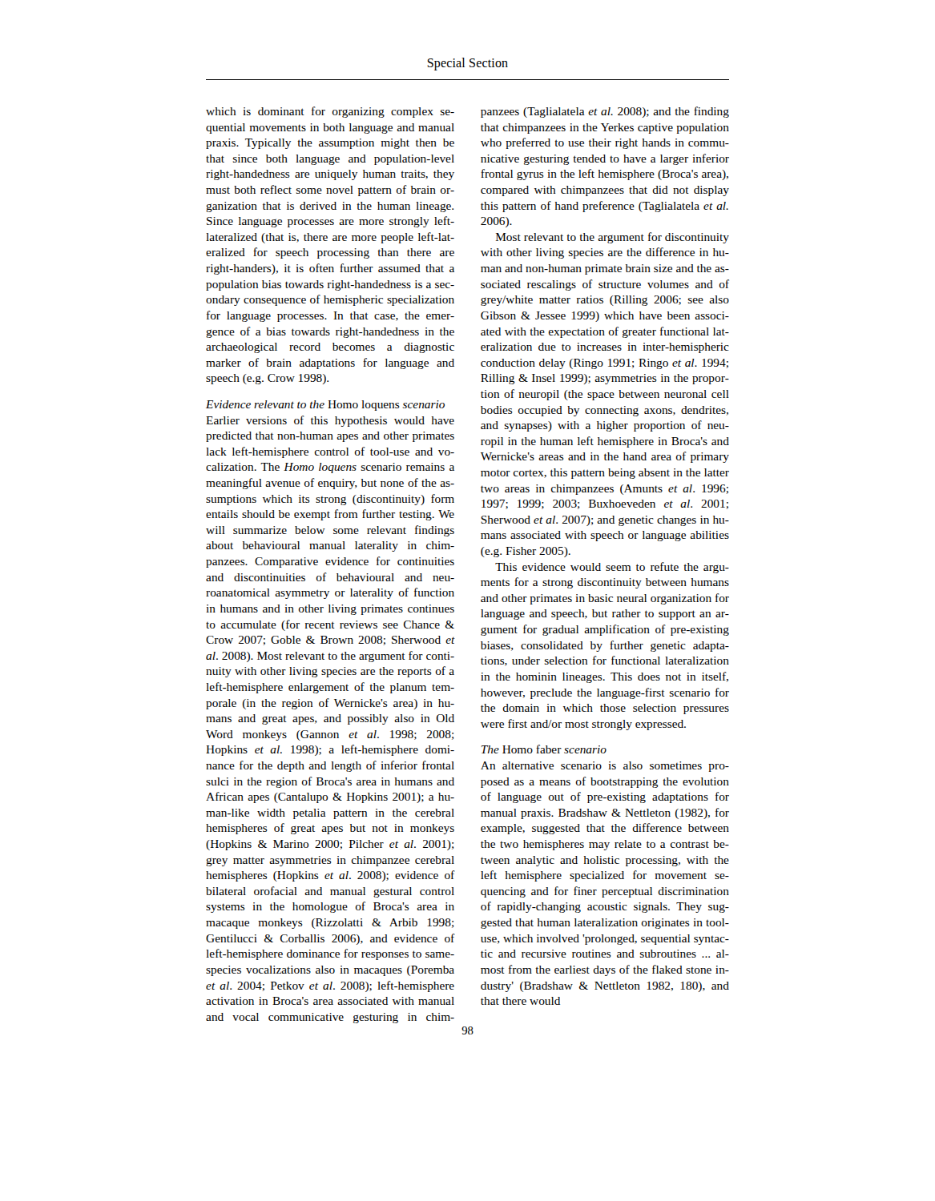Special Section
which is dominant for organizing complex sequential movements in both language and manual praxis. Typically the assumption might then be that since both language and population-level right-handedness are uniquely human traits, they must both reflect some novel pattern of brain organization that is derived in the human lineage. Since language processes are more strongly left-lateralized (that is, there are more people left-lateralized for speech processing than there are right-handers), it is often further assumed that a population bias towards right-handedness is a secondary consequence of hemispheric specialization for language processes. In that case, the emergence of a bias towards right-handedness in the archaeological record becomes a diagnostic marker of brain adaptations for language and speech (e.g. Crow 1998).
Evidence relevant to the Homo loquens scenario
Earlier versions of this hypothesis would have predicted that non-human apes and other primates lack left-hemisphere control of tool-use and vocalization. The Homo loquens scenario remains a meaningful avenue of enquiry, but none of the assumptions which its strong (discontinuity) form entails should be exempt from further testing. We will summarize below some relevant findings about behavioural manual laterality in chimpanzees. Comparative evidence for continuities and discontinuities of behavioural and neuroanatomical asymmetry or laterality of function in humans and in other living primates continues to accumulate (for recent reviews see Chance & Crow 2007; Goble & Brown 2008; Sherwood et al. 2008). Most relevant to the argument for continuity with other living species are the reports of a left-hemisphere enlargement of the planum temporale (in the region of Wernicke's area) in humans and great apes, and possibly also in Old Word monkeys (Gannon et al. 1998; 2008; Hopkins et al. 1998); a left-hemisphere dominance for the depth and length of inferior frontal sulci in the region of Broca's area in humans and African apes (Cantalupo & Hopkins 2001); a human-like width petalia pattern in the cerebral hemispheres of great apes but not in monkeys (Hopkins & Marino 2000; Pilcher et al. 2001); grey matter asymmetries in chimpanzee cerebral hemispheres (Hopkins et al. 2008); evidence of bilateral orofacial and manual gestural control systems in the homologue of Broca's area in macaque monkeys (Rizzolatti & Arbib 1998; Gentilucci & Corballis 2006), and evidence of left-hemisphere dominance for responses to same-species vocalizations also in macaques (Poremba et al. 2004; Petkov et al. 2008); left-hemisphere activation in Broca's area associated with manual and vocal communicative gesturing in chimpanzees (Taglialatela et al. 2008); and the finding that chimpanzees in the Yerkes captive population who preferred to use their right hands in communicative gesturing tended to have a larger inferior frontal gyrus in the left hemisphere (Broca's area), compared with chimpanzees that did not display this pattern of hand preference (Taglialatela et al. 2006).
Most relevant to the argument for discontinuity with other living species are the difference in human and non-human primate brain size and the associated rescalings of structure volumes and of grey/white matter ratios (Rilling 2006; see also Gibson & Jessee 1999) which have been associated with the expectation of greater functional lateralization due to increases in inter-hemispheric conduction delay (Ringo 1991; Ringo et al. 1994; Rilling & Insel 1999); asymmetries in the proportion of neuropil (the space between neuronal cell bodies occupied by connecting axons, dendrites, and synapses) with a higher proportion of neuropil in the human left hemisphere in Broca's and Wernicke's areas and in the hand area of primary motor cortex, this pattern being absent in the latter two areas in chimpanzees (Amunts et al. 1996; 1997; 1999; 2003; Buxhoeveden et al. 2001; Sherwood et al. 2007); and genetic changes in humans associated with speech or language abilities (e.g. Fisher 2005).
This evidence would seem to refute the arguments for a strong discontinuity between humans and other primates in basic neural organization for language and speech, but rather to support an argument for gradual amplification of pre-existing biases, consolidated by further genetic adaptations, under selection for functional lateralization in the hominin lineages. This does not in itself, however, preclude the language-first scenario for the domain in which those selection pressures were first and/or most strongly expressed.
The Homo faber scenario
An alternative scenario is also sometimes proposed as a means of bootstrapping the evolution of language out of pre-existing adaptations for manual praxis. Bradshaw & Nettleton (1982), for example, suggested that the difference between the two hemispheres may relate to a contrast between analytic and holistic processing, with the left hemisphere specialized for movement sequencing and for finer perceptual discrimination of rapidly-changing acoustic signals. They suggested that human lateralization originates in tool-use, which involved 'prolonged, sequential syntactic and recursive routines and subroutines ... almost from the earliest days of the flaked stone industry' (Bradshaw & Nettleton 1982, 180), and that there would
98